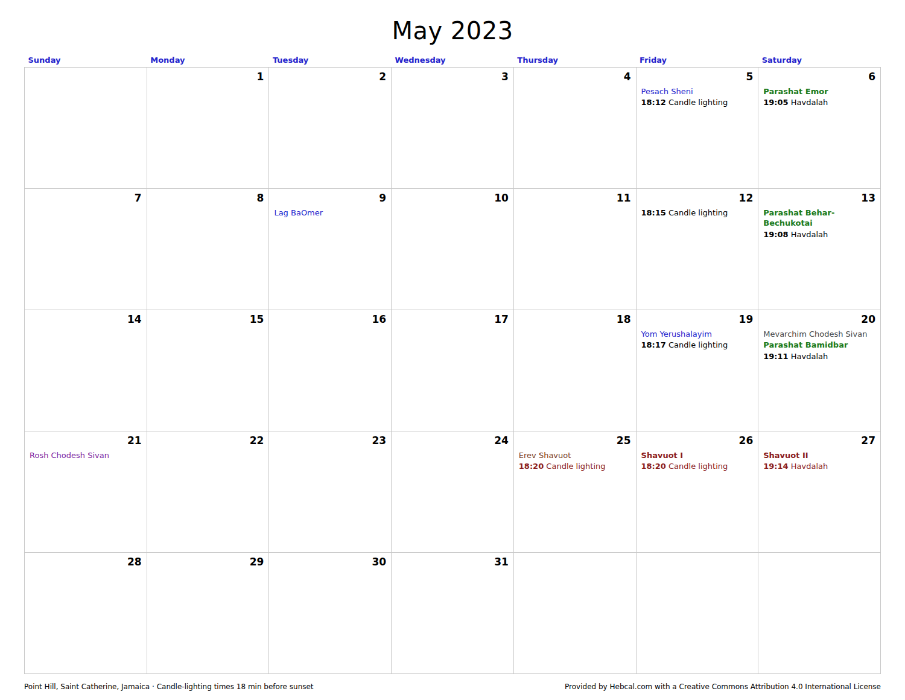May 2023
| Sunday | Monday | Tuesday | Wednesday | Thursday | Friday | Saturday |
| --- | --- | --- | --- | --- | --- | --- |
| | 1 | 2 | 3 | 4 | 5 Pesach Sheni 18:12 Candle lighting | 6 Parashat Emor 19:05 Havdalah |
| 7 | 8 | 9 Lag BaOmer | 10 | 11 | 12 18:15 Candle lighting | 13 Parashat Behar-Bechukotai 19:08 Havdalah |
| 14 | 15 | 16 | 17 | 18 | 19 Yom Yerushalayim 18:17 Candle lighting | 20 Mevarchim Chodesh Sivan Parashat Bamidbar 19:11 Havdalah |
| 21 Rosh Chodesh Sivan | 22 | 23 | 24 | 25 Erev Shavuot 18:20 Candle lighting | 26 Shavuot I 18:20 Candle lighting | 27 Shavuot II 19:14 Havdalah |
| 28 | 29 | 30 | 31 | | | |
Point Hill, Saint Catherine, Jamaica · Candle-lighting times 18 min before sunset
Provided by Hebcal.com with a Creative Commons Attribution 4.0 International License